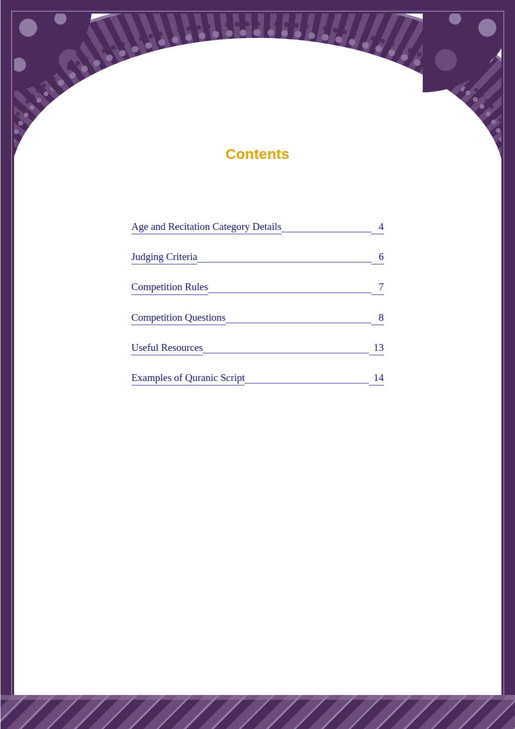Contents
Age and Recitation Category Details 4
Judging Criteria 6
Competition Rules 7
Competition Questions 8
Useful Resources 13
Examples of Quranic Script 14